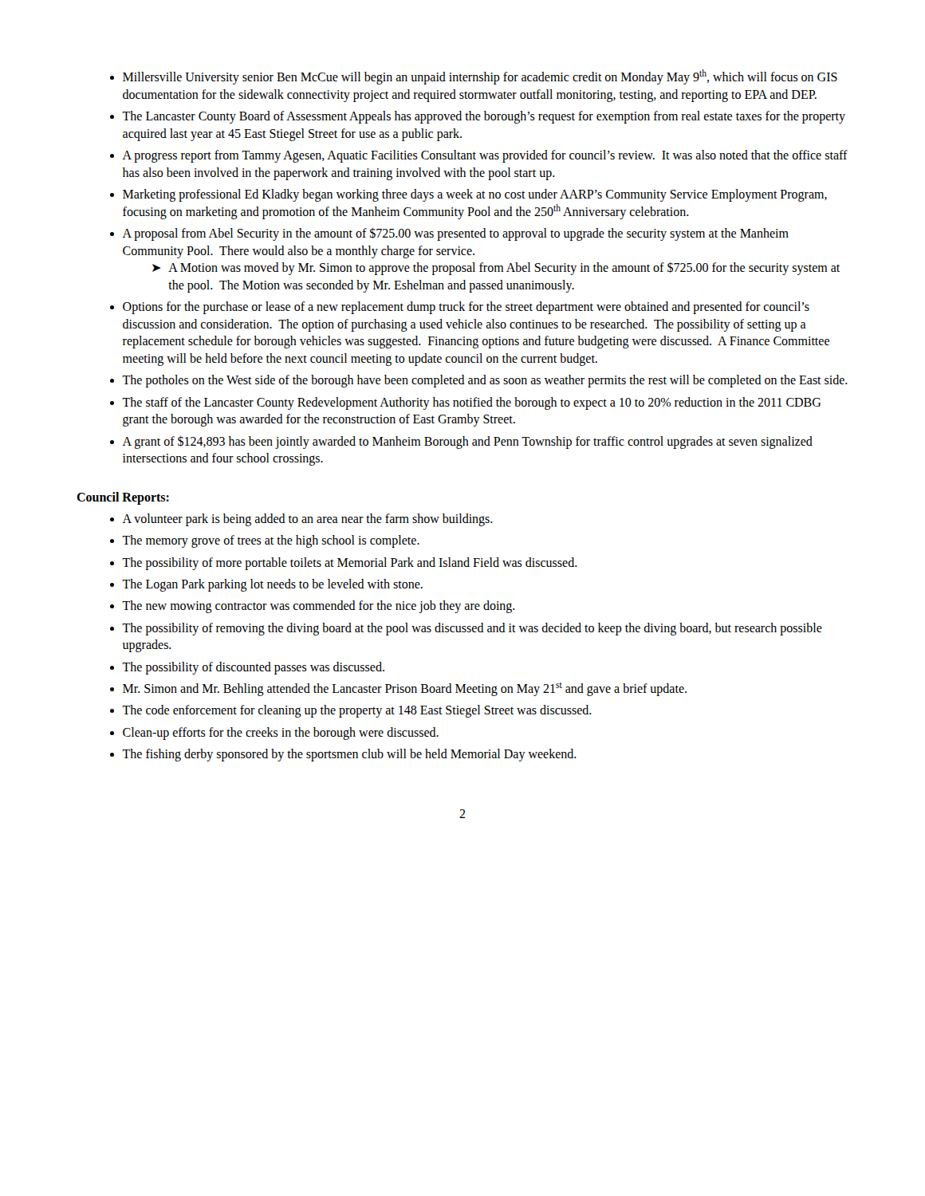Millersville University senior Ben McCue will begin an unpaid internship for academic credit on Monday May 9th, which will focus on GIS documentation for the sidewalk connectivity project and required stormwater outfall monitoring, testing, and reporting to EPA and DEP.
The Lancaster County Board of Assessment Appeals has approved the borough’s request for exemption from real estate taxes for the property acquired last year at 45 East Stiegel Street for use as a public park.
A progress report from Tammy Agesen, Aquatic Facilities Consultant was provided for council’s review. It was also noted that the office staff has also been involved in the paperwork and training involved with the pool start up.
Marketing professional Ed Kladky began working three days a week at no cost under AARP’s Community Service Employment Program, focusing on marketing and promotion of the Manheim Community Pool and the 250th Anniversary celebration.
A proposal from Abel Security in the amount of $725.00 was presented to approval to upgrade the security system at the Manheim Community Pool. There would also be a monthly charge for service.
A Motion was moved by Mr. Simon to approve the proposal from Abel Security in the amount of $725.00 for the security system at the pool. The Motion was seconded by Mr. Eshelman and passed unanimously.
Options for the purchase or lease of a new replacement dump truck for the street department were obtained and presented for council’s discussion and consideration. The option of purchasing a used vehicle also continues to be researched. The possibility of setting up a replacement schedule for borough vehicles was suggested. Financing options and future budgeting were discussed. A Finance Committee meeting will be held before the next council meeting to update council on the current budget.
The potholes on the West side of the borough have been completed and as soon as weather permits the rest will be completed on the East side.
The staff of the Lancaster County Redevelopment Authority has notified the borough to expect a 10 to 20% reduction in the 2011 CDBG grant the borough was awarded for the reconstruction of East Gramby Street.
A grant of $124,893 has been jointly awarded to Manheim Borough and Penn Township for traffic control upgrades at seven signalized intersections and four school crossings.
Council Reports:
A volunteer park is being added to an area near the farm show buildings.
The memory grove of trees at the high school is complete.
The possibility of more portable toilets at Memorial Park and Island Field was discussed.
The Logan Park parking lot needs to be leveled with stone.
The new mowing contractor was commended for the nice job they are doing.
The possibility of removing the diving board at the pool was discussed and it was decided to keep the diving board, but research possible upgrades.
The possibility of discounted passes was discussed.
Mr. Simon and Mr. Behling attended the Lancaster Prison Board Meeting on May 21st and gave a brief update.
The code enforcement for cleaning up the property at 148 East Stiegel Street was discussed.
Clean-up efforts for the creeks in the borough were discussed.
The fishing derby sponsored by the sportsmen club will be held Memorial Day weekend.
2